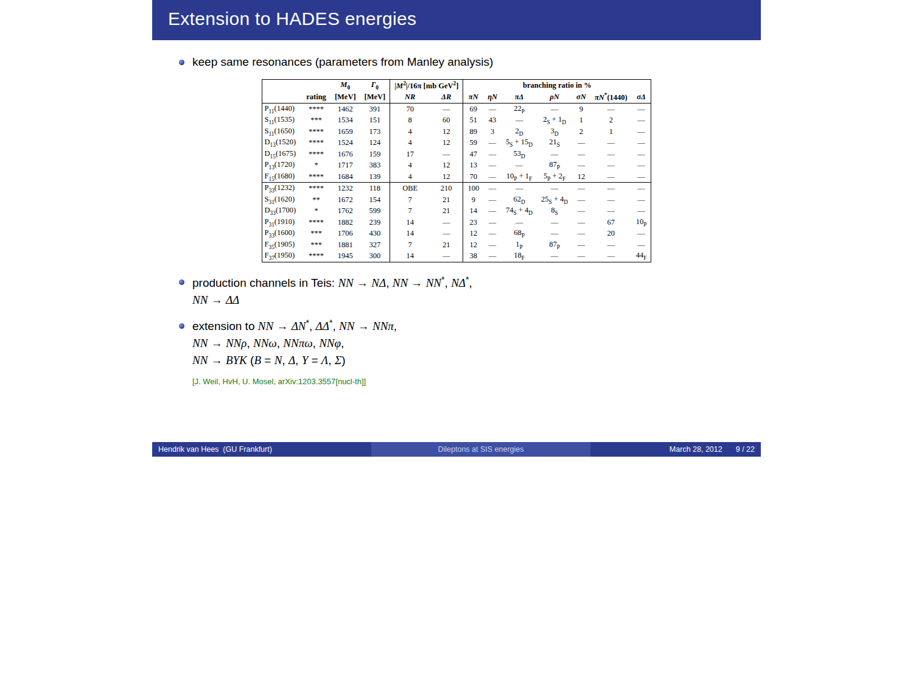Extension to HADES energies
keep same resonances (parameters from Manley analysis)
| | | M 0 | Γ 0 | / M 2 //16π [mb GeV 2 ] | branching ratio in % |
| --- | --- | --- | --- | --- | --- |
| | rating | [MeV] | [MeV] | NR | ΔR | πN | ηN | πΔ | ρN | σN | πN * (1440) | σΔ |
| P 11 (1440) | **** | 1462 | 391 | 70 | — | 69 | — | 22 P | — | 9 | — | — |
| S 11 (1535) | *** | 1534 | 151 | 8 | 60 | 51 | 43 | — | 2 S + 1 D | 1 | 2 | — |
| S 11 (1650) | **** | 1659 | 173 | 4 | 12 | 89 | 3 | 2 D | 3 D | 2 | 1 | — |
| D 13 (1520) | **** | 1524 | 124 | 4 | 12 | 59 | — | 5 S + 15 D | 21 S | — | — | — |
| D 15 (1675) | **** | 1676 | 159 | 17 | — | 47 | — | 53 D | — | — | — | — |
| P 13 (1720) | * | 1717 | 383 | 4 | 12 | 13 | — | — | 87 P | — | — | — |
| F 15 (1680) | **** | 1684 | 139 | 4 | 12 | 70 | — | 10 P + 1 F | 5 P + 2 F | 12 | — | — |
| P 33 (1232) | **** | 1232 | 118 | OBE | 210 | 100 | — | — | — | — | — | — |
| S 31 (1620) | ** | 1672 | 154 | 7 | 21 | 9 | — | 62 D | 25 S + 4 D | — | — | — |
| D 33 (1700) | * | 1762 | 599 | 7 | 21 | 14 | — | 74 S + 4 D | 8 S | — | — | — |
| P 31 (1910) | **** | 1882 | 239 | 14 | — | 23 | — | — | — | — | 67 | 10 P |
| P 33 (1600) | *** | 1706 | 430 | 14 | — | 12 | — | 68 P | — | — | 20 | — |
| F 35 (1905) | *** | 1881 | 327 | 7 | 21 | 12 | — | 1 P | 87 P | — | — | — |
| F 37 (1950) | **** | 1945 | 300 | 14 | — | 38 | — | 18 F | — | — | — | 44 F |
production channels in Teis: NN → NΔ, NN → NN*, NΔ*,
NN → ΔΔ
extension to NN → ΔN*, ΔΔ*, NN → NNπ,
NN → NNρ, NNω, NNπω, NNφ,
NN → BYK (B = N, Δ, Y = Λ, Σ)
[J. Weil, HvH, U. Mosel, arXiv:1203.3557[nucl-th]]
Hendrik van Hees (GU Frankfurt)
Dileptons at SIS energies
March 28, 20129 / 22